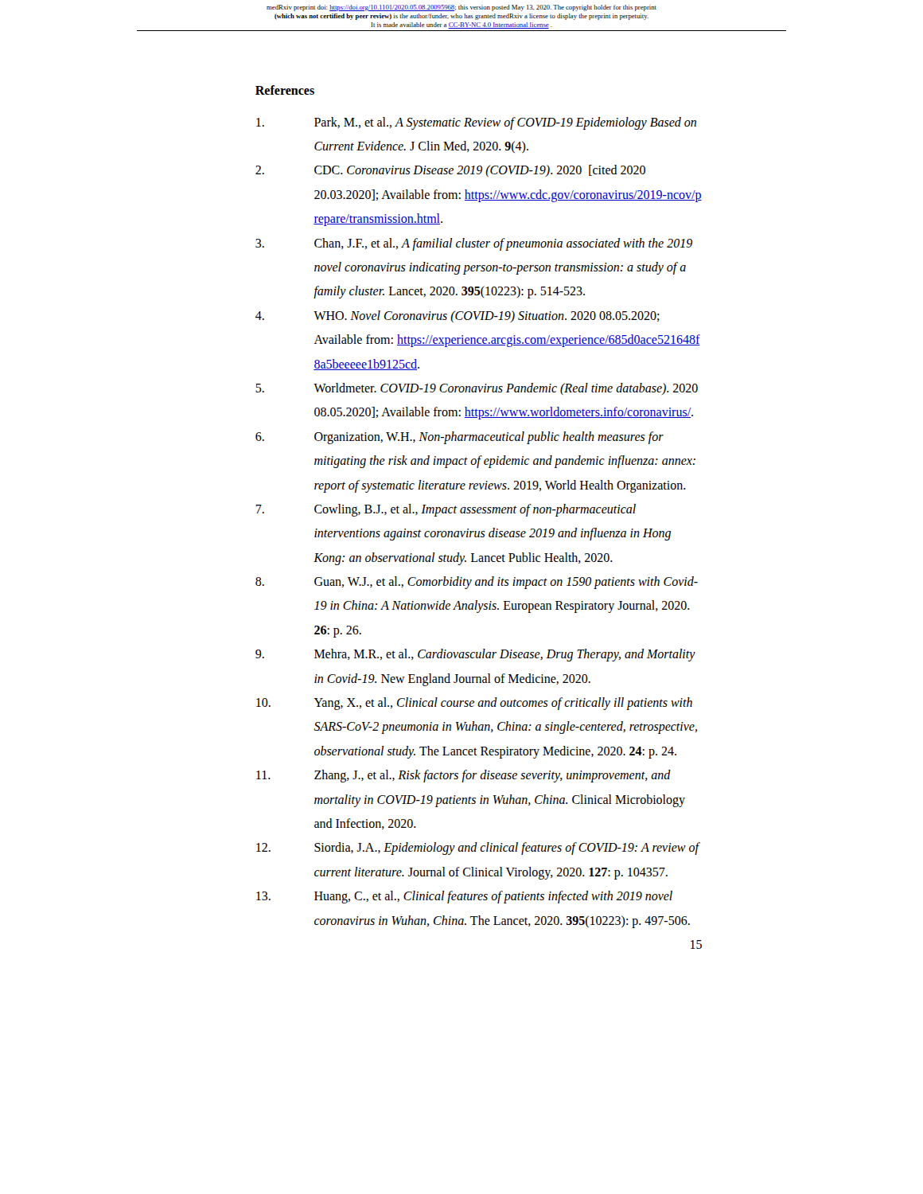medRxiv preprint doi: https://doi.org/10.1101/2020.05.08.20095968; this version posted May 13, 2020. The copyright holder for this preprint
(which was not certified by peer review) is the author/funder, who has granted medRxiv a license to display the preprint in perpetuity.
It is made available under a CC-BY-NC 4.0 International license .
References
1. Park, M., et al., A Systematic Review of COVID-19 Epidemiology Based on Current Evidence. J Clin Med, 2020. 9(4).
2. CDC. Coronavirus Disease 2019 (COVID-19). 2020 [cited 2020 20.03.2020]; Available from: https://www.cdc.gov/coronavirus/2019-ncov/prepare/transmission.html.
3. Chan, J.F., et al., A familial cluster of pneumonia associated with the 2019 novel coronavirus indicating person-to-person transmission: a study of a family cluster. Lancet, 2020. 395(10223): p. 514-523.
4. WHO. Novel Coronavirus (COVID-19) Situation. 2020 08.05.2020; Available from: https://experience.arcgis.com/experience/685d0ace521648f8a5beeeee1b9125cd.
5. Worldmeter. COVID-19 Coronavirus Pandemic (Real time database). 2020 08.05.2020]; Available from: https://www.worldometers.info/coronavirus/.
6. Organization, W.H., Non-pharmaceutical public health measures for mitigating the risk and impact of epidemic and pandemic influenza: annex: report of systematic literature reviews. 2019, World Health Organization.
7. Cowling, B.J., et al., Impact assessment of non-pharmaceutical interventions against coronavirus disease 2019 and influenza in Hong Kong: an observational study. Lancet Public Health, 2020.
8. Guan, W.J., et al., Comorbidity and its impact on 1590 patients with Covid-19 in China: A Nationwide Analysis. European Respiratory Journal, 2020. 26: p. 26.
9. Mehra, M.R., et al., Cardiovascular Disease, Drug Therapy, and Mortality in Covid-19. New England Journal of Medicine, 2020.
10. Yang, X., et al., Clinical course and outcomes of critically ill patients with SARS-CoV-2 pneumonia in Wuhan, China: a single-centered, retrospective, observational study. The Lancet Respiratory Medicine, 2020. 24: p. 24.
11. Zhang, J., et al., Risk factors for disease severity, unimprovement, and mortality in COVID-19 patients in Wuhan, China. Clinical Microbiology and Infection, 2020.
12. Siordia, J.A., Epidemiology and clinical features of COVID-19: A review of current literature. Journal of Clinical Virology, 2020. 127: p. 104357.
13. Huang, C., et al., Clinical features of patients infected with 2019 novel coronavirus in Wuhan, China. The Lancet, 2020. 395(10223): p. 497-506.
15